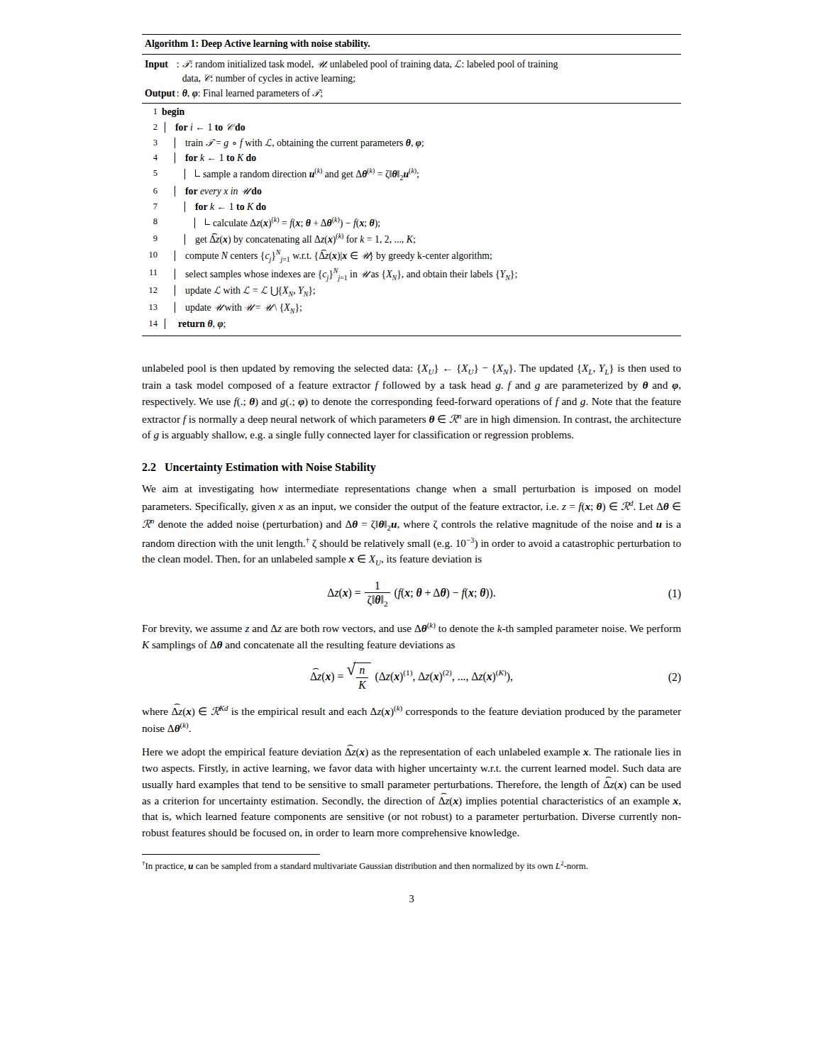Algorithm 1: Deep Active learning with noise stability.
| Input | : | 𝒯 : random initialized task model, 𝒰 : unlabeled pool of training data, ℒ : labeled pool of training data, 𝒞 : number of cycles in active learning; |
| Output | : | θ , φ : Final learned parameters of 𝒯 ; |
1
begin
2
for i ← 1 to 𝒞 do
3
train 𝒯 = g ∘ f with ℒ, obtaining the current parameters θ, φ;
4
for k ← 1 to K do
5
sample a random direction u(k) and get Δθ(k) = ζ‖θ‖2u(k);
6
for every x in 𝒰 do
7
for k ← 1 to K do
8
calculate Δz(x)(k) = f(x; θ + Δθ(k)) − f(x; θ);
9
get Δz(x) by concatenating all Δz(x)(k) for k = 1, 2, ..., K;
10
compute N centers {cj}Nj=1 w.r.t. {Δz(x)|x ∈ 𝒰} by greedy k-center algorithm;
11
select samples whose indexes are {cj}Nj=1 in 𝒰 as {XN}, and obtain their labels {YN};
12
update ℒ with ℒ = ℒ ⋃{XN, YN};
13
update 𝒰 with 𝒰 = 𝒰 \ {XN};
14
return θ, φ;
unlabeled pool is then updated by removing the selected data: {XU} ← {XU} − {XN}. The updated {XL, YL} is then used to train a task model composed of a feature extractor f followed by a task head g. f and g are parameterized by θ and φ, respectively. We use f(.; θ) and g(.; φ) to denote the corresponding feed-forward operations of f and g. Note that the feature extractor f is normally a deep neural network of which parameters θ ∈ ℛn are in high dimension. In contrast, the architecture of g is arguably shallow, e.g. a single fully connected layer for classification or regression problems.
2.2 Uncertainty Estimation with Noise Stability
We aim at investigating how intermediate representations change when a small perturbation is imposed on model parameters. Specifically, given x as an input, we consider the output of the feature extractor, i.e. z = f(x; θ) ∈ ℛd. Let Δθ ∈ ℛn denote the added noise (perturbation) and Δθ = ζ‖θ‖2u, where ζ controls the relative magnitude of the noise and u is a random direction with the unit length.† ζ should be relatively small (e.g. 10−3) in order to avoid a catastrophic perturbation to the clean model. Then, for an unlabeled sample x ∈ XU, its feature deviation is
Δz(x) = 1 ζ‖θ‖2 (f(x; θ + Δθ) − f(x; θ)). (1)
For brevity, we assume z and Δz are both row vectors, and use Δθ(k) to denote the k-th sampled parameter noise. We perform K samplings of Δθ and concatenate all the resulting feature deviations as
Δz(x) = nK (Δz(x)(1), Δz(x)(2), ..., Δz(x)(K)), (2)
where Δz(x) ∈ ℛKd is the empirical result and each Δz(x)(k) corresponds to the feature deviation produced by the parameter noise Δθ(k).
Here we adopt the empirical feature deviation Δz(x) as the representation of each unlabeled example x. The rationale lies in two aspects. Firstly, in active learning, we favor data with higher uncertainty w.r.t. the current learned model. Such data are usually hard examples that tend to be sensitive to small parameter perturbations. Therefore, the length of Δz(x) can be used as a criterion for uncertainty estimation. Secondly, the direction of Δz(x) implies potential characteristics of an example x, that is, which learned feature components are sensitive (or not robust) to a parameter perturbation. Diverse currently non-robust features should be focused on, in order to learn more comprehensive knowledge.
†In practice, u can be sampled from a standard multivariate Gaussian distribution and then normalized by its own L2-norm.
3